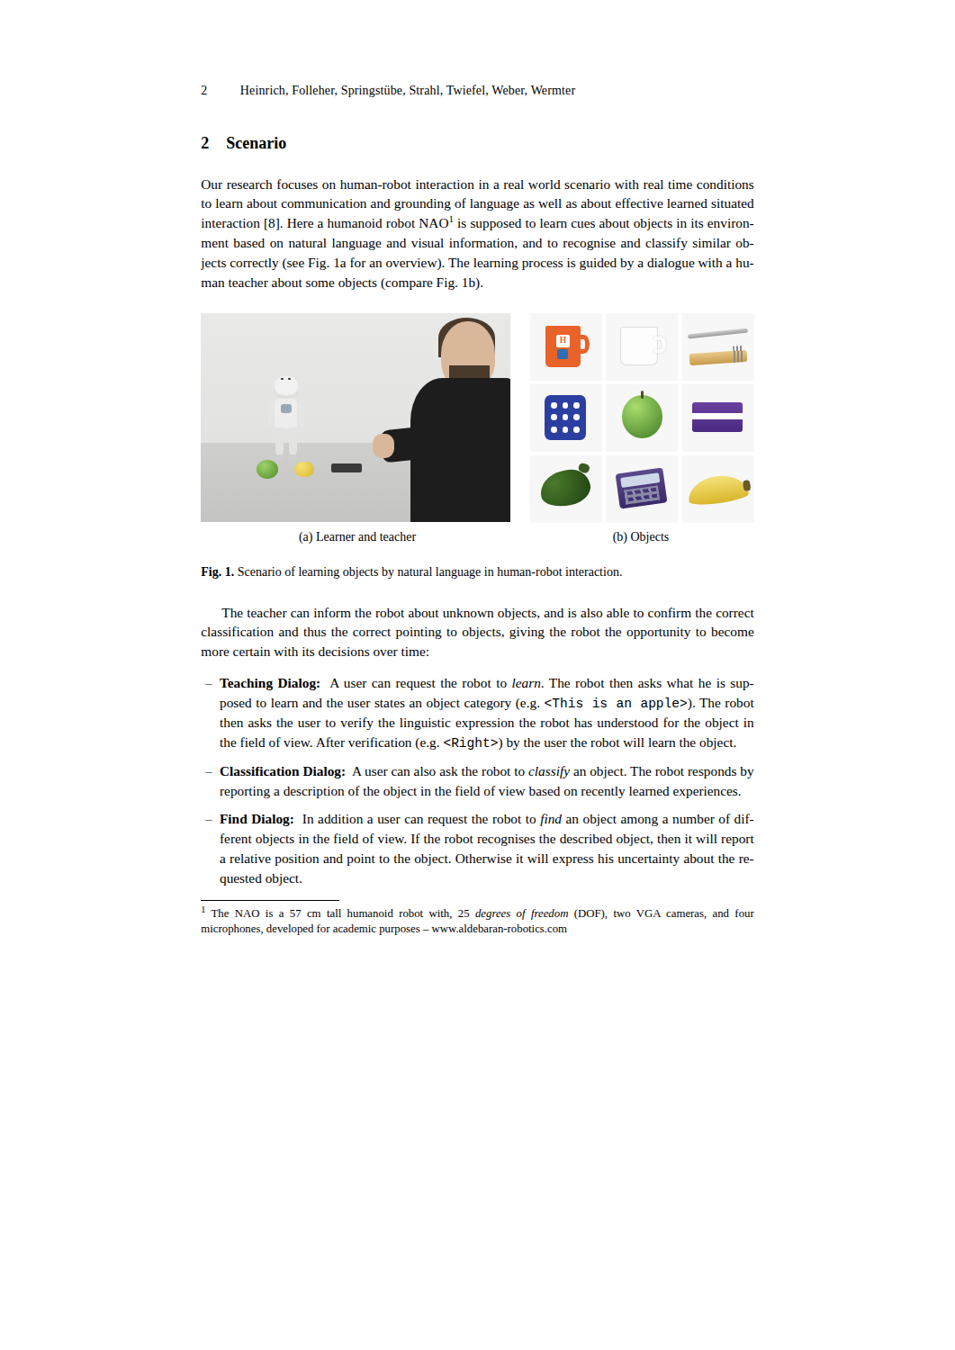2 Heinrich, Folleher, Springstübe, Strahl, Twiefel, Weber, Wermter
2 Scenario
Our research focuses on human-robot interaction in a real world scenario with real time conditions to learn about communication and grounding of language as well as about effective learned situated interaction [8]. Here a humanoid robot NAO1 is supposed to learn cues about objects in its environment based on natural language and visual information, and to recognise and classify similar objects correctly (see Fig. 1a for an overview). The learning process is guided by a dialogue with a human teacher about some objects (compare Fig. 1b).
(a) Learner and teacher
(b) Objects
Fig. 1. Scenario of learning objects by natural language in human-robot interaction.
The teacher can inform the robot about unknown objects, and is also able to confirm the correct classification and thus the correct pointing to objects, giving the robot the opportunity to become more certain with its decisions over time:
Teaching Dialog: A user can request the robot to learn. The robot then asks what he is supposed to learn and the user states an object category (e.g. <This is an apple>). The robot then asks the user to verify the linguistic expression the robot has understood for the object in the field of view. After verification (e.g. <Right>) by the user the robot will learn the object.
Classification Dialog: A user can also ask the robot to classify an object. The robot responds by reporting a description of the object in the field of view based on recently learned experiences.
Find Dialog: In addition a user can request the robot to find an object among a number of different objects in the field of view. If the robot recognises the described object, then it will report a relative position and point to the object. Otherwise it will express his uncertainty about the requested object.
1 The NAO is a 57 cm tall humanoid robot with, 25 degrees of freedom (DOF), two VGA cameras, and four microphones, developed for academic purposes – www.aldebaran-robotics.com